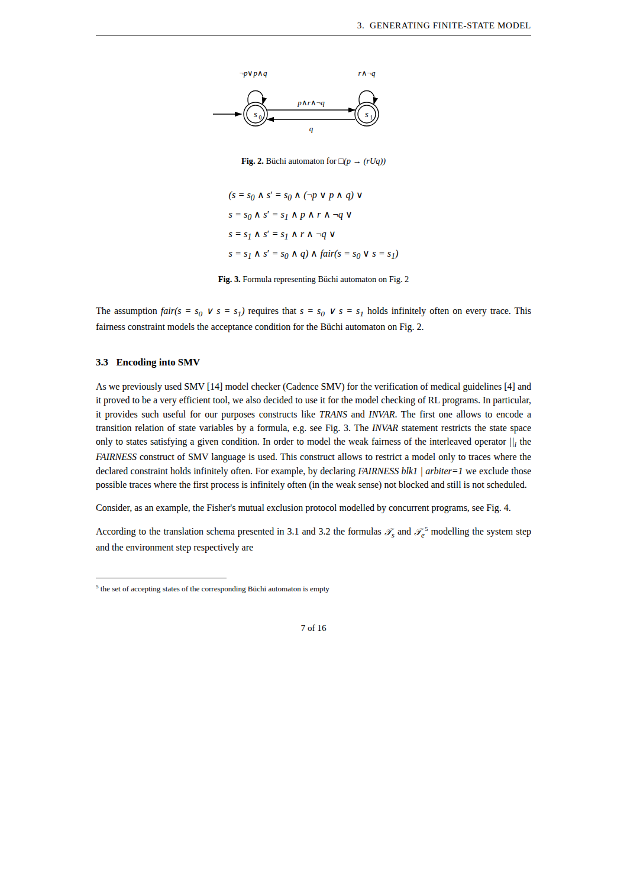3. GENERATING FINITE-STATE MODEL
s 0 s 1 ¬p∨p∧q r∧¬q p∧r∧¬q q
Fig. 2. Büchi automaton for □(p → (rUq))
(s = s0 ∧ s′ = s0 ∧ (¬p ∨ p ∧ q) ∨
s = s0 ∧ s′ = s1 ∧ p ∧ r ∧ ¬q ∨
s = s1 ∧ s′ = s1 ∧ r ∧ ¬q ∨
s = s1 ∧ s′ = s0 ∧ q) ∧ fair(s = s0 ∨ s = s1)
Fig. 3. Formula representing Büchi automaton on Fig. 2
The assumption fair(s = s0 ∨ s = s1) requires that s = s0 ∨ s = s1 holds infinitely often on every trace. This fairness constraint models the acceptance condition for the Büchi automaton on Fig. 2.
3.3 Encoding into SMV
As we previously used SMV [14] model checker (Cadence SMV) for the verification of medical guidelines [4] and it proved to be a very efficient tool, we also decided to use it for the model checking of RL programs. In particular, it provides such useful for our purposes constructs like TRANS and INVAR. The first one allows to encode a transition relation of state variables by a formula, e.g. see Fig. 3. The INVAR statement restricts the state space only to states satisfying a given condition. In order to model the weak fairness of the interleaved operator ||i the FAIRNESS construct of SMV language is used. This construct allows to restrict a model only to traces where the declared constraint holds infinitely often. For example, by declaring FAIRNESS blk1 | arbiter=1 we exclude those possible traces where the first process is infinitely often (in the weak sense) not blocked and still is not scheduled.
Consider, as an example, the Fisher's mutual exclusion protocol modelled by concurrent programs, see Fig. 4.
According to the translation schema presented in 3.1 and 3.2 the formulas 𝒯s and 𝒯e5 modelling the system step and the environment step respectively are
5 the set of accepting states of the corresponding Büchi automaton is empty
7 of 16